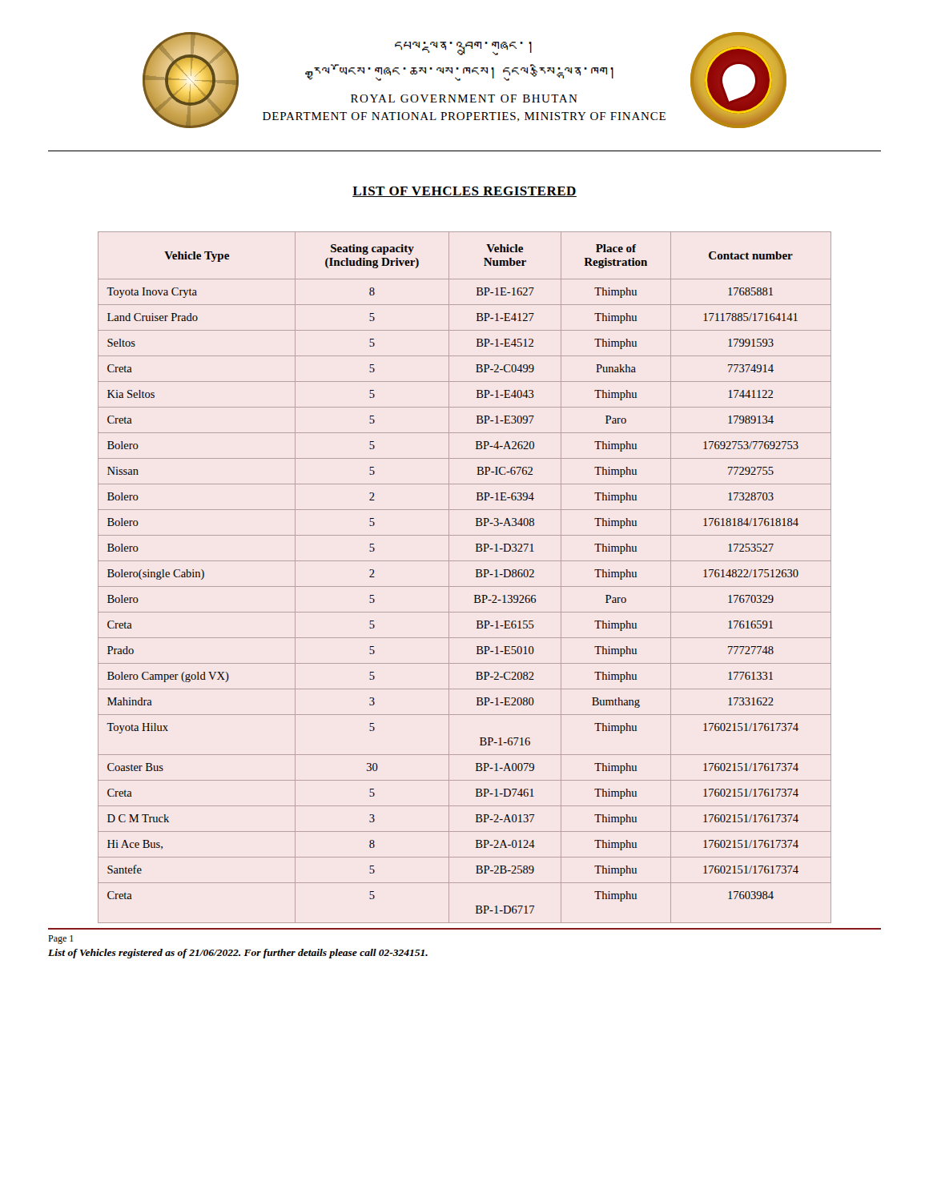དཔལ་ལྡན་འབྲུག་གཞུང་།
རྒྱལ་ཡོངས་གཞུང་ཆས་ལས་ཁུངས། དངུལ་རྩིས་ལྷན་ཁག།
ROYAL GOVERNMENT OF BHUTAN
DEPARTMENT OF NATIONAL PROPERTIES, MINISTRY OF FINANCE
LIST OF VEHCLES REGISTERED
| Vehicle Type | Seating capacity (Including Driver) | Vehicle Number | Place of Registration | Contact number |
| --- | --- | --- | --- | --- |
| Toyota Inova Cryta | 8 | BP-1E-1627 | Thimphu | 17685881 |
| Land Cruiser Prado | 5 | BP-1-E4127 | Thimphu | 17117885/17164141 |
| Seltos | 5 | BP-1-E4512 | Thimphu | 17991593 |
| Creta | 5 | BP-2-C0499 | Punakha | 77374914 |
| Kia Seltos | 5 | BP-1-E4043 | Thimphu | 17441122 |
| Creta | 5 | BP-1-E3097 | Paro | 17989134 |
| Bolero | 5 | BP-4-A2620 | Thimphu | 17692753/77692753 |
| Nissan | 5 | BP-IC-6762 | Thimphu | 77292755 |
| Bolero | 2 | BP-1E-6394 | Thimphu | 17328703 |
| Bolero | 5 | BP-3-A3408 | Thimphu | 17618184/17618184 |
| Bolero | 5 | BP-1-D3271 | Thimphu | 17253527 |
| Bolero(single Cabin) | 2 | BP-1-D8602 | Thimphu | 17614822/17512630 |
| Bolero | 5 | BP-2-139266 | Paro | 17670329 |
| Creta | 5 | BP-1-E6155 | Thimphu | 17616591 |
| Prado | 5 | BP-1-E5010 | Thimphu | 77727748 |
| Bolero Camper (gold VX) | 5 | BP-2-C2082 | Thimphu | 17761331 |
| Mahindra | 3 | BP-1-E2080 | Bumthang | 17331622 |
| Toyota Hilux | 5 | BP-1-6716 | Thimphu | 17602151/17617374 |
| Coaster Bus | 30 | BP-1-A0079 | Thimphu | 17602151/17617374 |
| Creta | 5 | BP-1-D7461 | Thimphu | 17602151/17617374 |
| D C M Truck | 3 | BP-2-A0137 | Thimphu | 17602151/17617374 |
| Hi Ace Bus, | 8 | BP-2A-0124 | Thimphu | 17602151/17617374 |
| Santefe | 5 | BP-2B-2589 | Thimphu | 17602151/17617374 |
| Creta | 5 | BP-1-D6717 | Thimphu | 17603984 |
Page 1
List of Vehicles registered as of 21/06/2022. For further details please call 02-324151.